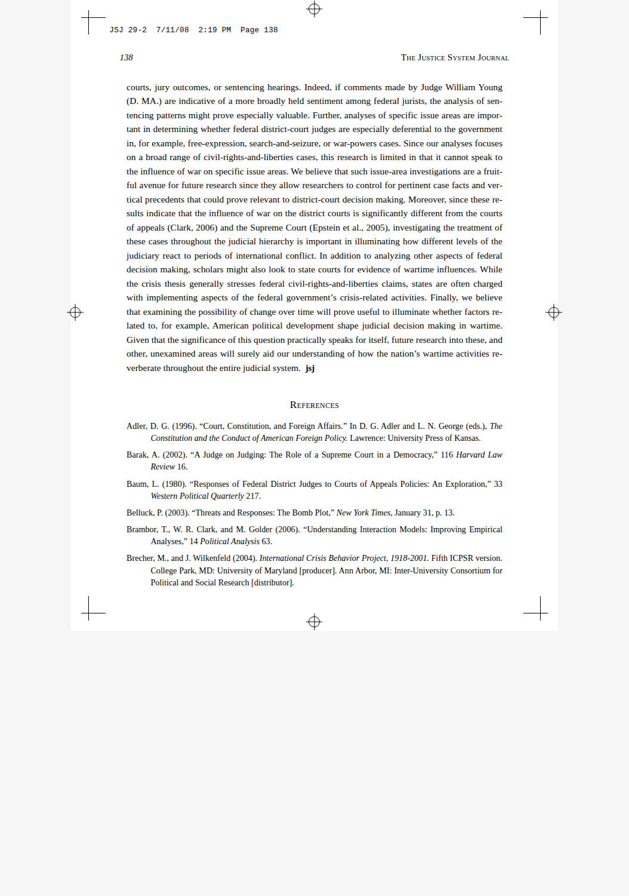JSJ 29-2 7/11/08 2:19 PM Page 138
138 The Justice System Journal
courts, jury outcomes, or sentencing hearings. Indeed, if comments made by Judge William Young (D. MA.) are indicative of a more broadly held sentiment among federal jurists, the analysis of sentencing patterns might prove especially valuable. Further, analyses of specific issue areas are important in determining whether federal district-court judges are especially deferential to the government in, for example, free-expression, search-and-seizure, or war-powers cases. Since our analyses focuses on a broad range of civil-rights-and-liberties cases, this research is limited in that it cannot speak to the influence of war on specific issue areas. We believe that such issue-area investigations are a fruitful avenue for future research since they allow researchers to control for pertinent case facts and vertical precedents that could prove relevant to district-court decision making. Moreover, since these results indicate that the influence of war on the district courts is significantly different from the courts of appeals (Clark, 2006) and the Supreme Court (Epstein et al., 2005), investigating the treatment of these cases throughout the judicial hierarchy is important in illuminating how different levels of the judiciary react to periods of international conflict. In addition to analyzing other aspects of federal decision making, scholars might also look to state courts for evidence of wartime influences. While the crisis thesis generally stresses federal civil-rights-and-liberties claims, states are often charged with implementing aspects of the federal government’s crisis-related activities. Finally, we believe that examining the possibility of change over time will prove useful to illuminate whether factors related to, for example, American political development shape judicial decision making in wartime. Given that the significance of this question practically speaks for itself, future research into these, and other, unexamined areas will surely aid our understanding of how the nation’s wartime activities reverberate throughout the entire judicial system. jsj
References
Adler, D. G. (1996). “Court, Constitution, and Foreign Affairs.” In D. G. Adler and L. N. George (eds.), The Constitution and the Conduct of American Foreign Policy. Lawrence: University Press of Kansas.
Barak, A. (2002). “A Judge on Judging: The Role of a Supreme Court in a Democracy,” 116 Harvard Law Review 16.
Baum, L. (1980). “Responses of Federal District Judges to Courts of Appeals Policies: An Exploration,” 33 Western Political Quarterly 217.
Belluck, P. (2003). “Threats and Responses: The Bomb Plot,” New York Times, January 31, p. 13.
Brambor, T., W. R. Clark, and M. Golder (2006). “Understanding Interaction Models: Improving Empirical Analyses,” 14 Political Analysis 63.
Brecher, M., and J. Wilkenfeld (2004). International Crisis Behavior Project, 1918-2001. Fifth ICPSR version. College Park, MD: University of Maryland [producer]. Ann Arbor, MI: Inter-University Consortium for Political and Social Research [distributor].